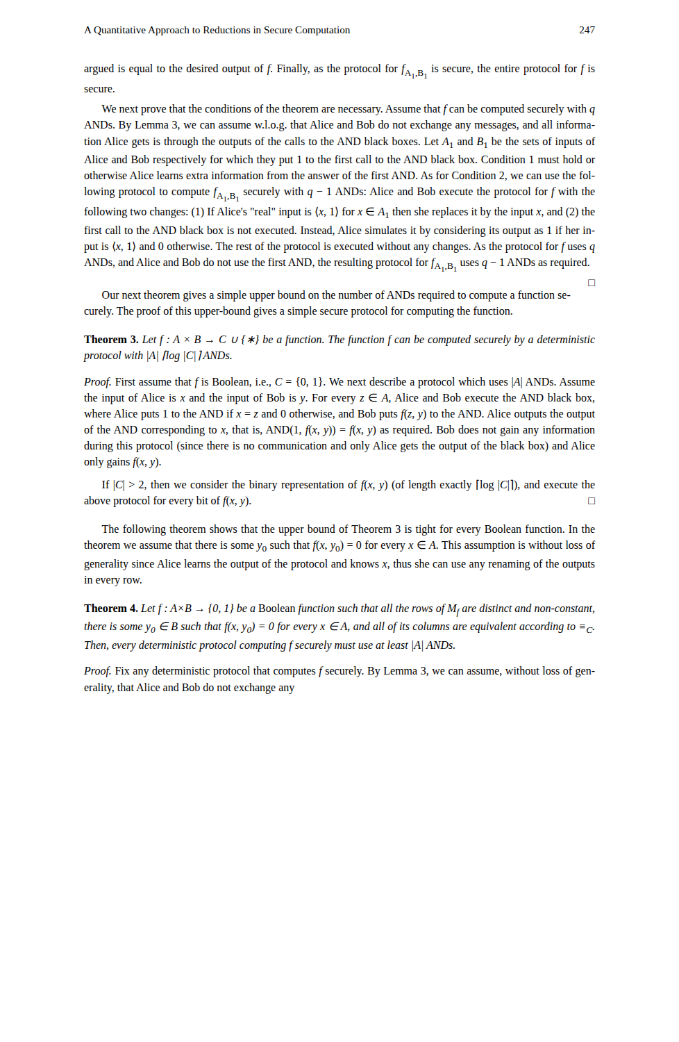A Quantitative Approach to Reductions in Secure Computation 247
argued is equal to the desired output of f. Finally, as the protocol for fA1,B1 is secure, the entire protocol for f is secure.
We next prove that the conditions of the theorem are necessary. Assume that f can be computed securely with q ANDs. By Lemma 3, we can assume w.l.o.g. that Alice and Bob do not exchange any messages, and all information Alice gets is through the outputs of the calls to the AND black boxes. Let A1 and B1 be the sets of inputs of Alice and Bob respectively for which they put 1 to the first call to the AND black box. Condition 1 must hold or otherwise Alice learns extra information from the answer of the first AND. As for Condition 2, we can use the following protocol to compute fA1,B1 securely with q − 1 ANDs: Alice and Bob execute the protocol for f with the following two changes: (1) If Alice's "real" input is ⟨x, 1⟩ for x ∈ A1 then she replaces it by the input x, and (2) the first call to the AND black box is not executed. Instead, Alice simulates it by considering its output as 1 if her input is ⟨x, 1⟩ and 0 otherwise. The rest of the protocol is executed without any changes. As the protocol for f uses q ANDs, and Alice and Bob do not use the first AND, the resulting protocol for fA1,B1 uses q − 1 ANDs as required. □
Our next theorem gives a simple upper bound on the number of ANDs required to compute a function securely. The proof of this upper-bound gives a simple secure protocol for computing the function.
Theorem 3. Let f : A × B → C ∪ {∗} be a function. The function f can be computed securely by a deterministic protocol with |A| ⌈log |C|⌉ ANDs.
Proof. First assume that f is Boolean, i.e., C = {0, 1}. We next describe a protocol which uses |A| ANDs. Assume the input of Alice is x and the input of Bob is y. For every z ∈ A, Alice and Bob execute the AND black box, where Alice puts 1 to the AND if x = z and 0 otherwise, and Bob puts f(z, y) to the AND. Alice outputs the output of the AND corresponding to x, that is, AND(1, f(x, y)) = f(x, y) as required. Bob does not gain any information during this protocol (since there is no communication and only Alice gets the output of the black box) and Alice only gains f(x, y).
If |C| > 2, then we consider the binary representation of f(x, y) (of length exactly ⌈log |C|⌉), and execute the above protocol for every bit of f(x, y). □
The following theorem shows that the upper bound of Theorem 3 is tight for every Boolean function. In the theorem we assume that there is some y0 such that f(x, y0) = 0 for every x ∈ A. This assumption is without loss of generality since Alice learns the output of the protocol and knows x, thus she can use any renaming of the outputs in every row.
Theorem 4. Let f : A×B → {0, 1} be a Boolean function such that all the rows of Mf are distinct and non-constant, there is some y0 ∈ B such that f(x, y0) = 0 for every x ∈ A, and all of its columns are equivalent according to ≡C. Then, every deterministic protocol computing f securely must use at least |A| ANDs.
Proof. Fix any deterministic protocol that computes f securely. By Lemma 3, we can assume, without loss of generality, that Alice and Bob do not exchange any